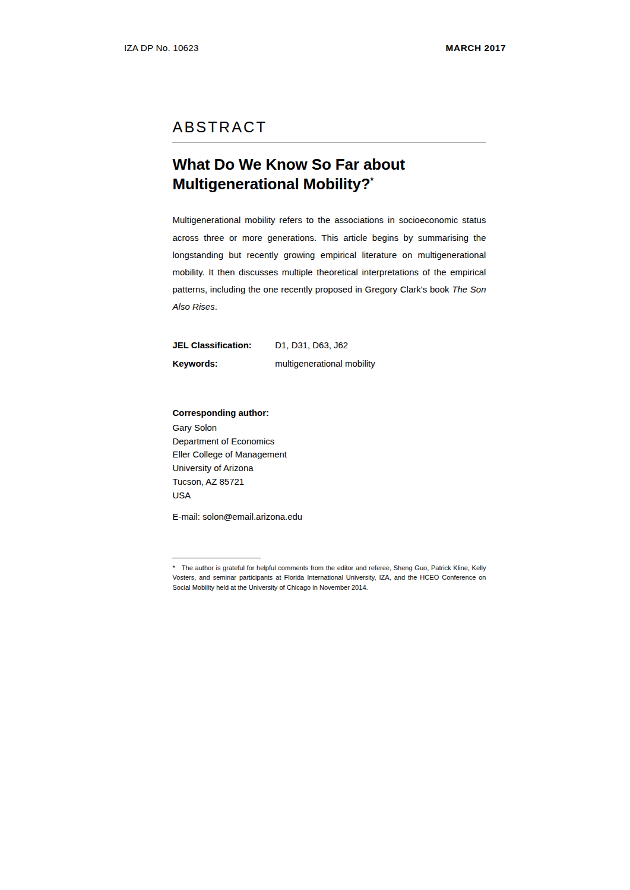IZA DP No. 10623 MARCH 2017
ABSTRACT
What Do We Know So Far about
Multigenerational Mobility?*
Multigenerational mobility refers to the associations in socioeconomic status across three or more generations. This article begins by summarising the longstanding but recently growing empirical literature on multigenerational mobility. It then discusses multiple theoretical interpretations of the empirical patterns, including the one recently proposed in Gregory Clark's book The Son Also Rises.
| JEL Classification: | D1, D31, D63, J62 |
| Keywords: | multigenerational mobility |
Corresponding author:
Gary Solon Department of Economics Eller College of Management University of Arizona Tucson, AZ 85721 USA E-mail: solon@email.arizona.edu
*The author is grateful for helpful comments from the editor and referee, Sheng Guo, Patrick Kline, Kelly Vosters, and seminar participants at Florida International University, IZA, and the HCEO Conference on Social Mobility held at the University of Chicago in November 2014.